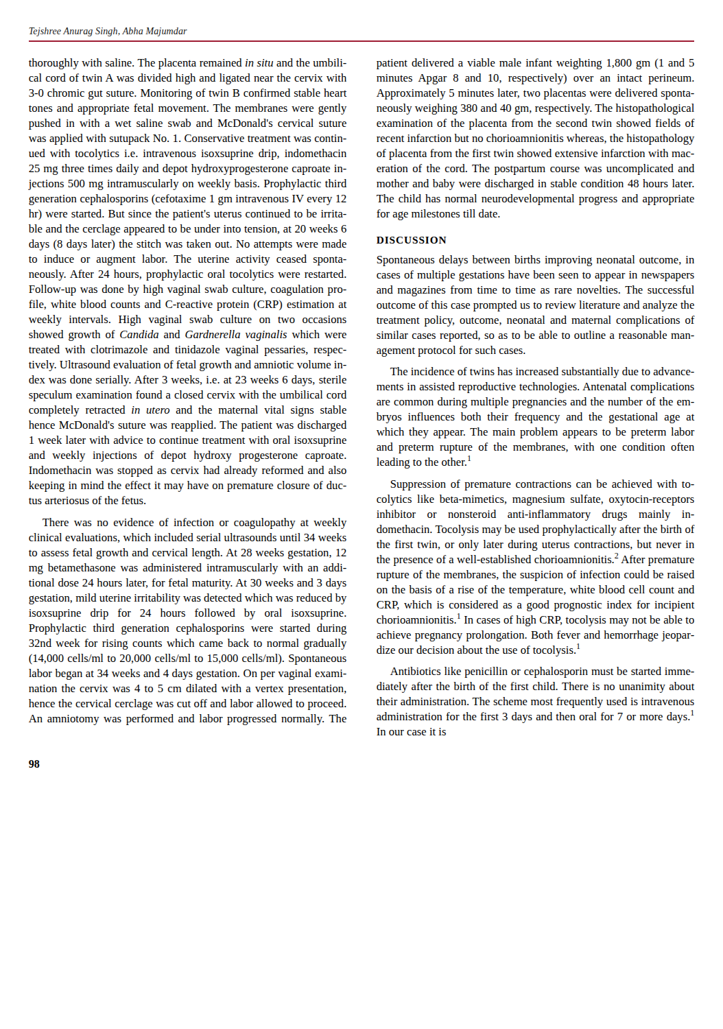Tejshree Anurag Singh, Abha Majumdar
thoroughly with saline. The placenta remained in situ and the umbilical cord of twin A was divided high and ligated near the cervix with 3-0 chromic gut suture. Monitoring of twin B confirmed stable heart tones and appropriate fetal movement. The membranes were gently pushed in with a wet saline swab and McDonald's cervical suture was applied with sutupack No. 1. Conservative treatment was continued with tocolytics i.e. intravenous isoxsuprine drip, indomethacin 25 mg three times daily and depot hydroxyprogesterone caproate injections 500 mg intramuscularly on weekly basis. Prophylactic third generation cephalosporins (cefotaxime 1 gm intravenous IV every 12 hr) were started. But since the patient's uterus continued to be irritable and the cerclage appeared to be under into tension, at 20 weeks 6 days (8 days later) the stitch was taken out. No attempts were made to induce or augment labor. The uterine activity ceased spontaneously. After 24 hours, prophylactic oral tocolytics were restarted. Follow-up was done by high vaginal swab culture, coagulation profile, white blood counts and C-reactive protein (CRP) estimation at weekly intervals. High vaginal swab culture on two occasions showed growth of Candida and Gardnerella vaginalis which were treated with clotrimazole and tinidazole vaginal pessaries, respectively. Ultrasound evaluation of fetal growth and amniotic volume index was done serially. After 3 weeks, i.e. at 23 weeks 6 days, sterile speculum examination found a closed cervix with the umbilical cord completely retracted in utero and the maternal vital signs stable hence McDonald's suture was reapplied. The patient was discharged 1 week later with advice to continue treatment with oral isoxsuprine and weekly injections of depot hydroxy progesterone caproate. Indomethacin was stopped as cervix had already reformed and also keeping in mind the effect it may have on premature closure of ductus arteriosus of the fetus.
There was no evidence of infection or coagulopathy at weekly clinical evaluations, which included serial ultrasounds until 34 weeks to assess fetal growth and cervical length. At 28 weeks gestation, 12 mg betamethasone was administered intramuscularly with an additional dose 24 hours later, for fetal maturity. At 30 weeks and 3 days gestation, mild uterine irritability was detected which was reduced by isoxsuprine drip for 24 hours followed by oral isoxsuprine. Prophylactic third generation cephalosporins were started during 32nd week for rising counts which came back to normal gradually (14,000 cells/ml to 20,000 cells/ml to 15,000 cells/ml). Spontaneous labor began at 34 weeks and 4 days gestation. On per vaginal examination the cervix was 4 to 5 cm dilated with a vertex presentation, hence the cervical cerclage was cut off and labor allowed to proceed. An amniotomy was performed and labor progressed normally. The patient delivered a viable male infant weighting 1,800 gm (1 and 5 minutes Apgar 8 and 10, respectively) over an intact perineum. Approximately 5 minutes later, two placentas were delivered spontaneously weighing 380 and 40 gm, respectively. The histopathological examination of the placenta from the second twin showed fields of recent infarction but no chorioamnionitis whereas, the histopathology of placenta from the first twin showed extensive infarction with maceration of the cord. The postpartum course was uncomplicated and mother and baby were discharged in stable condition 48 hours later. The child has normal neurodevelopmental progress and appropriate for age milestones till date.
Discussion
Spontaneous delays between births improving neonatal outcome, in cases of multiple gestations have been seen to appear in newspapers and magazines from time to time as rare novelties. The successful outcome of this case prompted us to review literature and analyze the treatment policy, outcome, neonatal and maternal complications of similar cases reported, so as to be able to outline a reasonable management protocol for such cases.
The incidence of twins has increased substantially due to advancements in assisted reproductive technologies. Antenatal complications are common during multiple pregnancies and the number of the embryos influences both their frequency and the gestational age at which they appear. The main problem appears to be preterm labor and preterm rupture of the membranes, with one condition often leading to the other.1
Suppression of premature contractions can be achieved with tocolytics like beta-mimetics, magnesium sulfate, oxytocin-receptors inhibitor or nonsteroid anti-inflammatory drugs mainly indomethacin. Tocolysis may be used prophylactically after the birth of the first twin, or only later during uterus contractions, but never in the presence of a well-established chorioamnionitis.2 After premature rupture of the membranes, the suspicion of infection could be raised on the basis of a rise of the temperature, white blood cell count and CRP, which is considered as a good prognostic index for incipient chorioamnionitis.1 In cases of high CRP, tocolysis may not be able to achieve pregnancy prolongation. Both fever and hemorrhage jeopardize our decision about the use of tocolysis.1
Antibiotics like penicillin or cephalosporin must be started immediately after the birth of the first child. There is no unanimity about their administration. The scheme most frequently used is intravenous administration for the first 3 days and then oral for 7 or more days.1 In our case it is
98